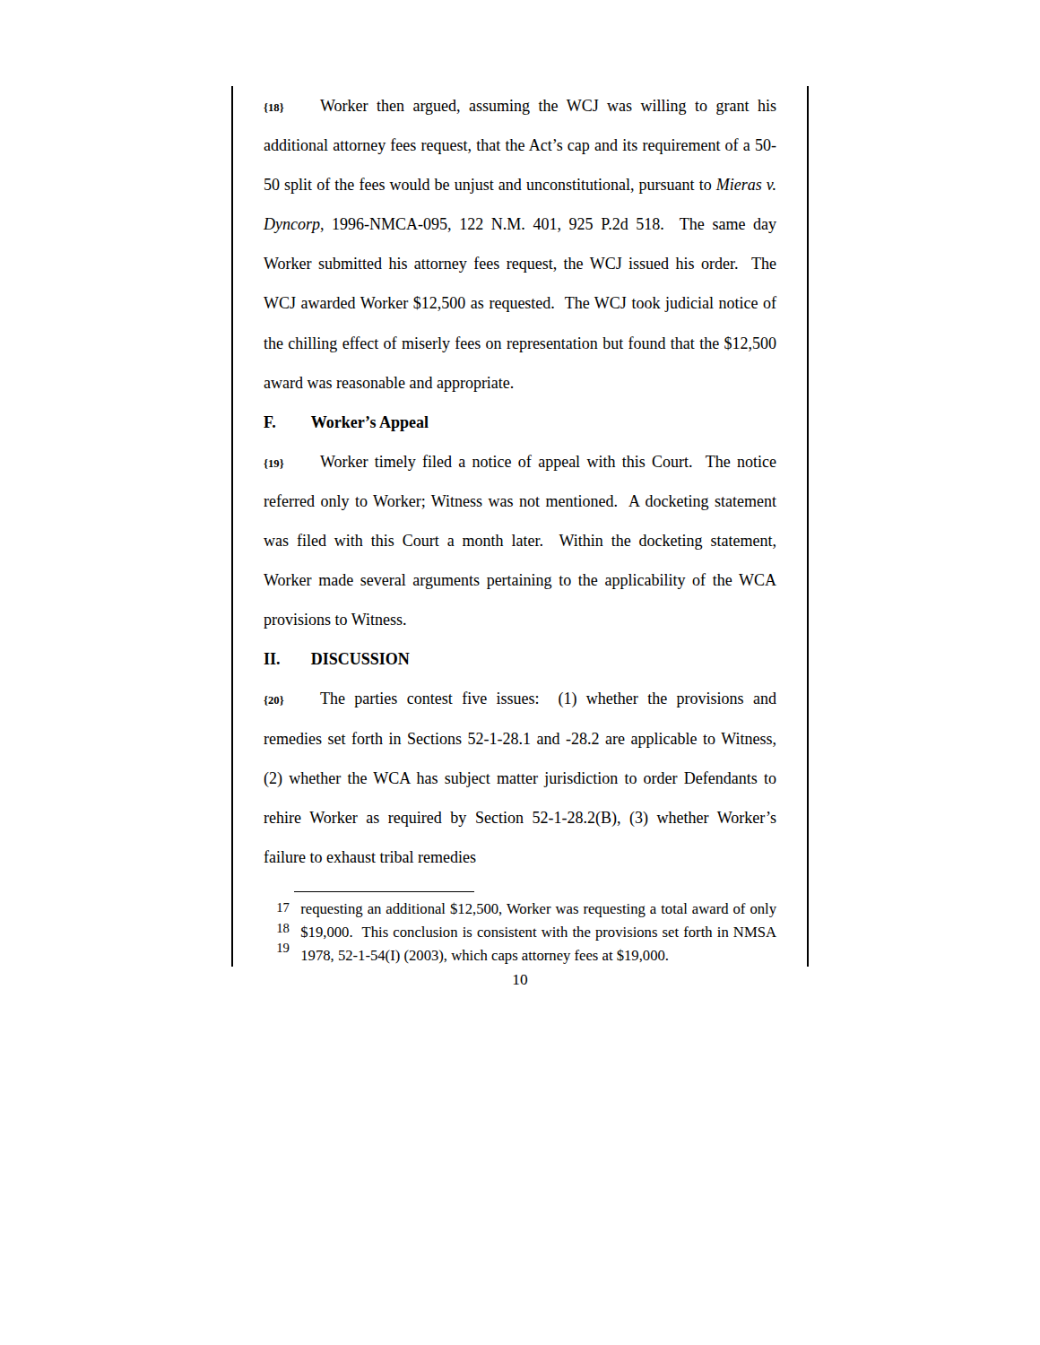{18} Worker then argued, assuming the WCJ was willing to grant his additional attorney fees request, that the Act’s cap and its requirement of a 50-50 split of the fees would be unjust and unconstitutional, pursuant to Mieras v. Dyncorp, 1996-NMCA-095, 122 N.M. 401, 925 P.2d 518. The same day Worker submitted his attorney fees request, the WCJ issued his order. The WCJ awarded Worker $12,500 as requested. The WCJ took judicial notice of the chilling effect of miserly fees on representation but found that the $12,500 award was reasonable and appropriate.
F. Worker’s Appeal
{19} Worker timely filed a notice of appeal with this Court. The notice referred only to Worker; Witness was not mentioned. A docketing statement was filed with this Court a month later. Within the docketing statement, Worker made several arguments pertaining to the applicability of the WCA provisions to Witness.
II. DISCUSSION
{20} The parties contest five issues: (1) whether the provisions and remedies set forth in Sections 52-1-28.1 and -28.2 are applicable to Witness, (2) whether the WCA has subject matter jurisdiction to order Defendants to rehire Worker as required by Section 52-1-28.2(B), (3) whether Worker’s failure to exhaust tribal remedies
17
18
19
requesting an additional $12,500, Worker was requesting a total award of only $19,000. This conclusion is consistent with the provisions set forth in NMSA 1978, 52-1-54(I) (2003), which caps attorney fees at $19,000.
10